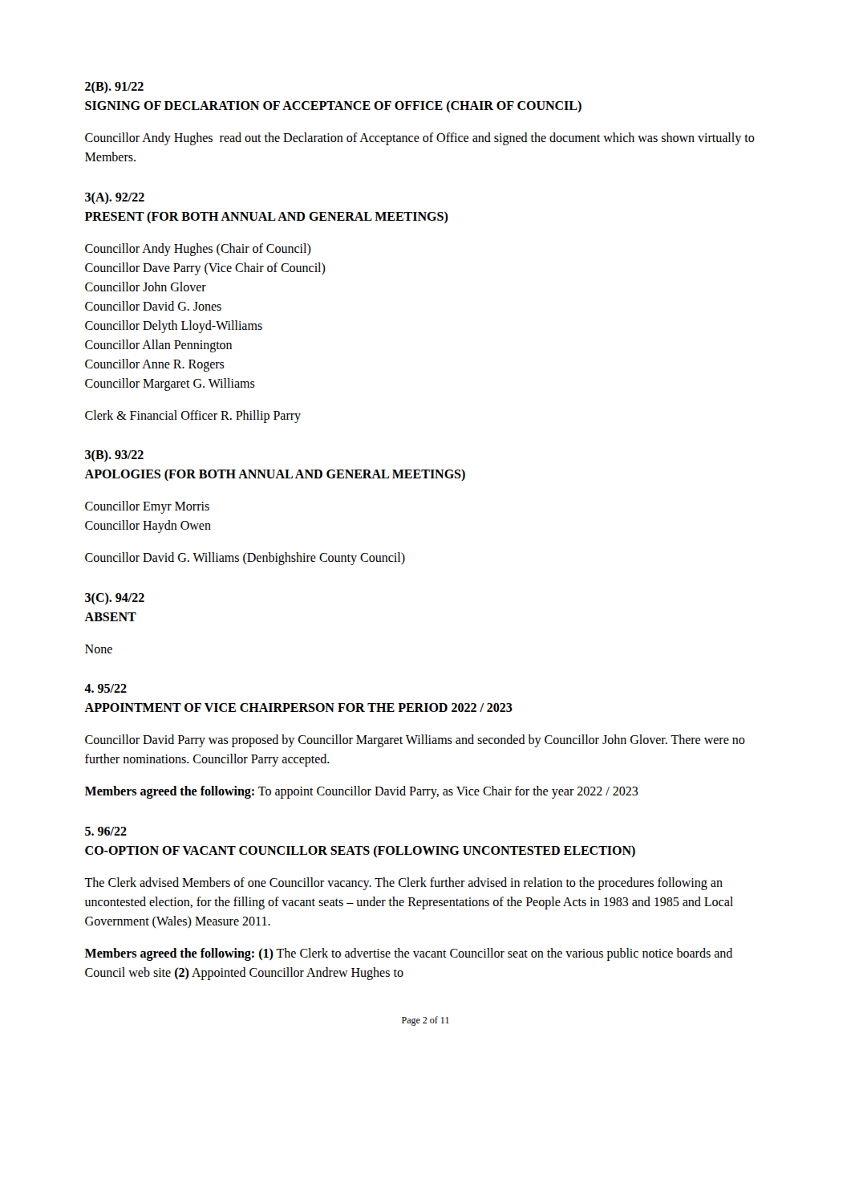2(B). 91/22
SIGNING OF DECLARATION OF ACCEPTANCE OF OFFICE (CHAIR OF COUNCIL)
Councillor Andy Hughes read out the Declaration of Acceptance of Office and signed the document which was shown virtually to Members.
3(A). 92/22
PRESENT (FOR BOTH ANNUAL AND GENERAL MEETINGS)
Councillor Andy Hughes (Chair of Council)
Councillor Dave Parry (Vice Chair of Council)
Councillor John Glover
Councillor David G. Jones
Councillor Delyth Lloyd-Williams
Councillor Allan Pennington
Councillor Anne R. Rogers
Councillor Margaret G. Williams
Clerk & Financial Officer R. Phillip Parry
3(B). 93/22
APOLOGIES (FOR BOTH ANNUAL AND GENERAL MEETINGS)
Councillor Emyr Morris
Councillor Haydn Owen
Councillor David G. Williams (Denbighshire County Council)
3(C). 94/22
ABSENT
None
4. 95/22
APPOINTMENT OF VICE CHAIRPERSON FOR THE PERIOD 2022 / 2023
Councillor David Parry was proposed by Councillor Margaret Williams and seconded by Councillor John Glover. There were no further nominations. Councillor Parry accepted.
Members agreed the following: To appoint Councillor David Parry, as Vice Chair for the year 2022 / 2023
5. 96/22
CO-OPTION OF VACANT COUNCILLOR SEATS (FOLLOWING UNCONTESTED ELECTION)
The Clerk advised Members of one Councillor vacancy. The Clerk further advised in relation to the procedures following an uncontested election, for the filling of vacant seats – under the Representations of the People Acts in 1983 and 1985 and Local Government (Wales) Measure 2011.
Members agreed the following: (1) The Clerk to advertise the vacant Councillor seat on the various public notice boards and Council web site (2) Appointed Councillor Andrew Hughes to
Page 2 of 11